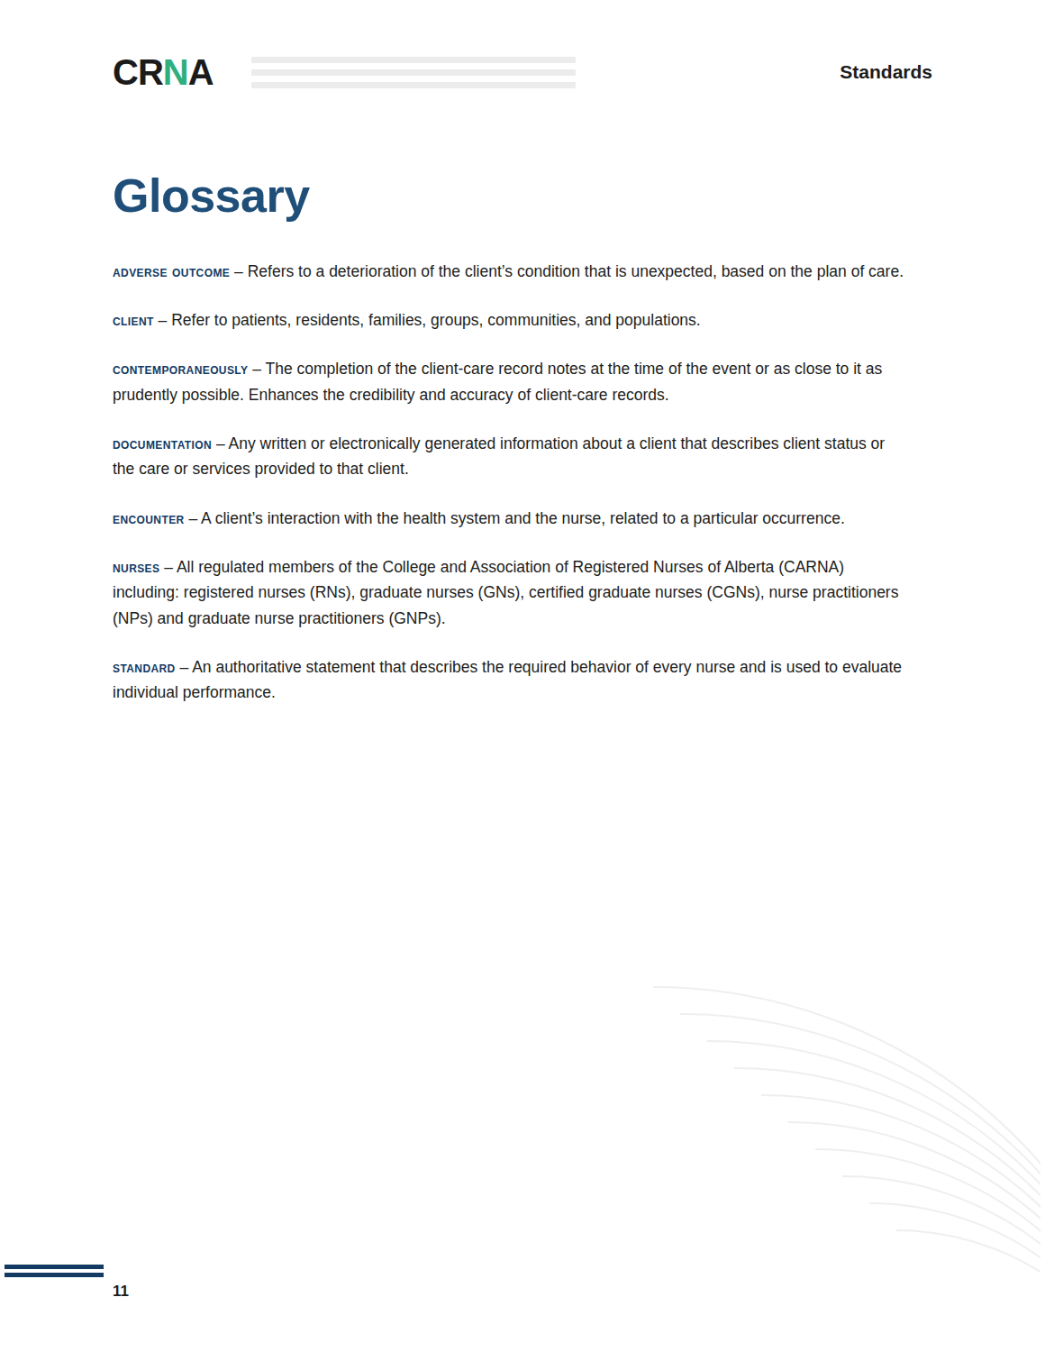CRNA
Standards
Glossary
Adverse Outcome – Refers to a deterioration of the client’s condition that is unexpected, based on the plan of care.
Client – Refer to patients, residents, families, groups, communities, and populations.
Contemporaneously – The completion of the client-care record notes at the time of the event or as close to it as prudently possible. Enhances the credibility and accuracy of client-care records.
Documentation – Any written or electronically generated information about a client that describes client status or the care or services provided to that client.
Encounter – A client’s interaction with the health system and the nurse, related to a particular occurrence.
Nurses – All regulated members of the College and Association of Registered Nurses of Alberta (CARNA) including: registered nurses (RNs), graduate nurses (GNs), certified graduate nurses (CGNs), nurse practitioners (NPs) and graduate nurse practitioners (GNPs).
Standard – An authoritative statement that describes the required behavior of every nurse and is used to evaluate individual performance.
11